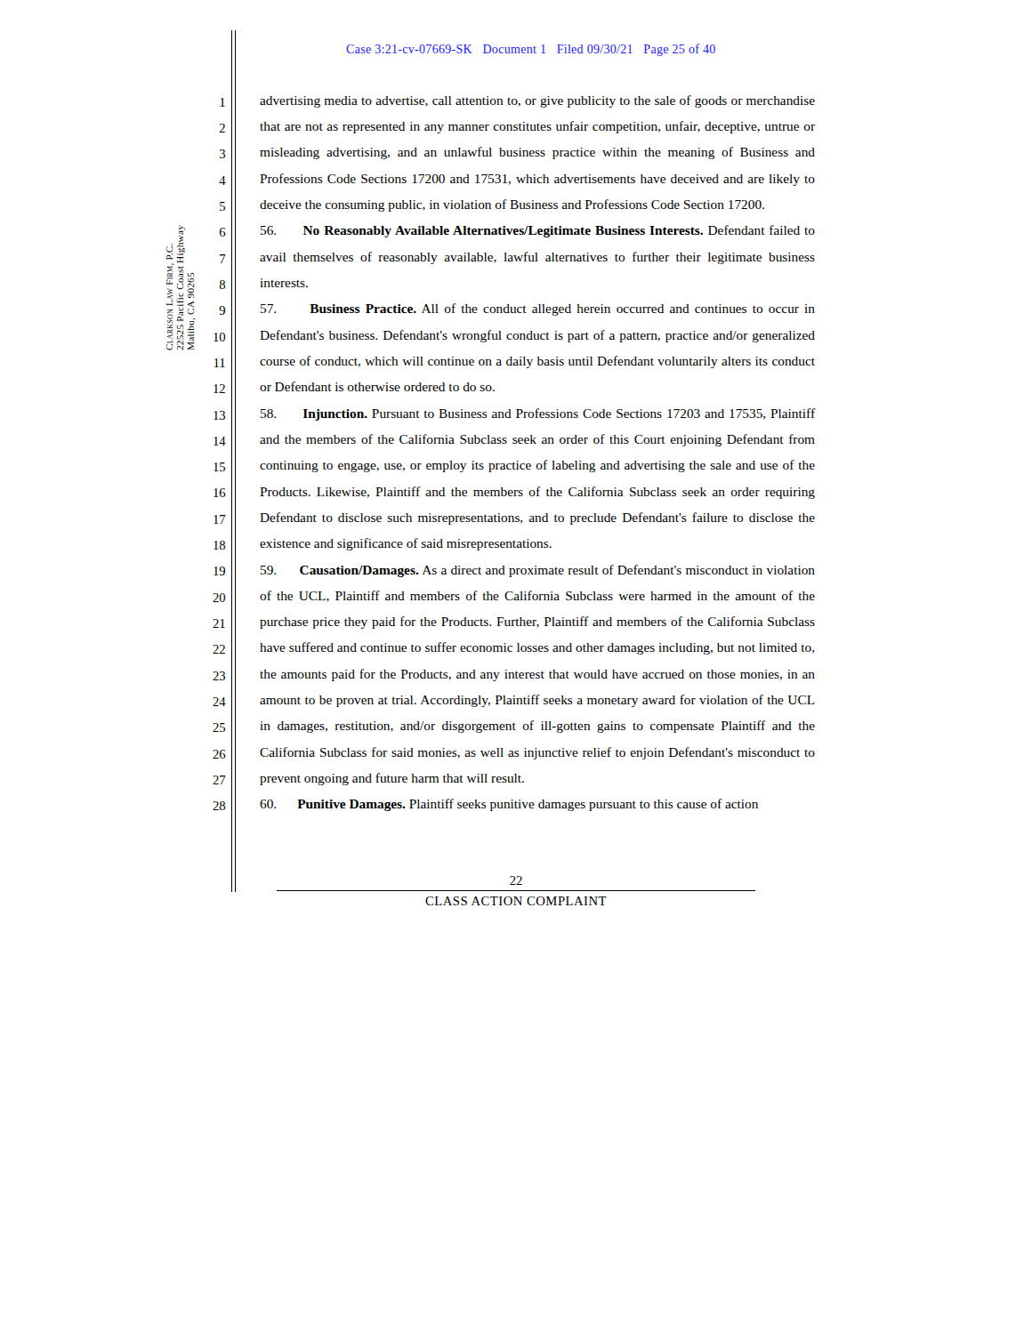Case 3:21-cv-07669-SK Document 1 Filed 09/30/21 Page 25 of 40
1
2
3
4
5
6
7
8
9
10
11
12
13
14
15
16
17
18
19
20
21
22
23
24
25
26
27
28
Clarkson Law Firm, P.C.
22525 Pacific Coast Highway
Malibu, CA 90265
advertising media to advertise, call attention to, or give publicity to the sale of goods or merchandise that are not as represented in any manner constitutes unfair competition, unfair, deceptive, untrue or misleading advertising, and an unlawful business practice within the meaning of Business and Professions Code Sections 17200 and 17531, which advertisements have deceived and are likely to deceive the consuming public, in violation of Business and Professions Code Section 17200.
56. No Reasonably Available Alternatives/Legitimate Business Interests. Defendant failed to avail themselves of reasonably available, lawful alternatives to further their legitimate business interests.
57. Business Practice. All of the conduct alleged herein occurred and continues to occur in Defendant's business. Defendant's wrongful conduct is part of a pattern, practice and/or generalized course of conduct, which will continue on a daily basis until Defendant voluntarily alters its conduct or Defendant is otherwise ordered to do so.
58. Injunction. Pursuant to Business and Professions Code Sections 17203 and 17535, Plaintiff and the members of the California Subclass seek an order of this Court enjoining Defendant from continuing to engage, use, or employ its practice of labeling and advertising the sale and use of the Products. Likewise, Plaintiff and the members of the California Subclass seek an order requiring Defendant to disclose such misrepresentations, and to preclude Defendant's failure to disclose the existence and significance of said misrepresentations.
59. Causation/Damages. As a direct and proximate result of Defendant's misconduct in violation of the UCL, Plaintiff and members of the California Subclass were harmed in the amount of the purchase price they paid for the Products. Further, Plaintiff and members of the California Subclass have suffered and continue to suffer economic losses and other damages including, but not limited to, the amounts paid for the Products, and any interest that would have accrued on those monies, in an amount to be proven at trial. Accordingly, Plaintiff seeks a monetary award for violation of the UCL in damages, restitution, and/or disgorgement of ill-gotten gains to compensate Plaintiff and the California Subclass for said monies, as well as injunctive relief to enjoin Defendant's misconduct to prevent ongoing and future harm that will result.
60. Punitive Damages. Plaintiff seeks punitive damages pursuant to this cause of action
22
CLASS ACTION COMPLAINT